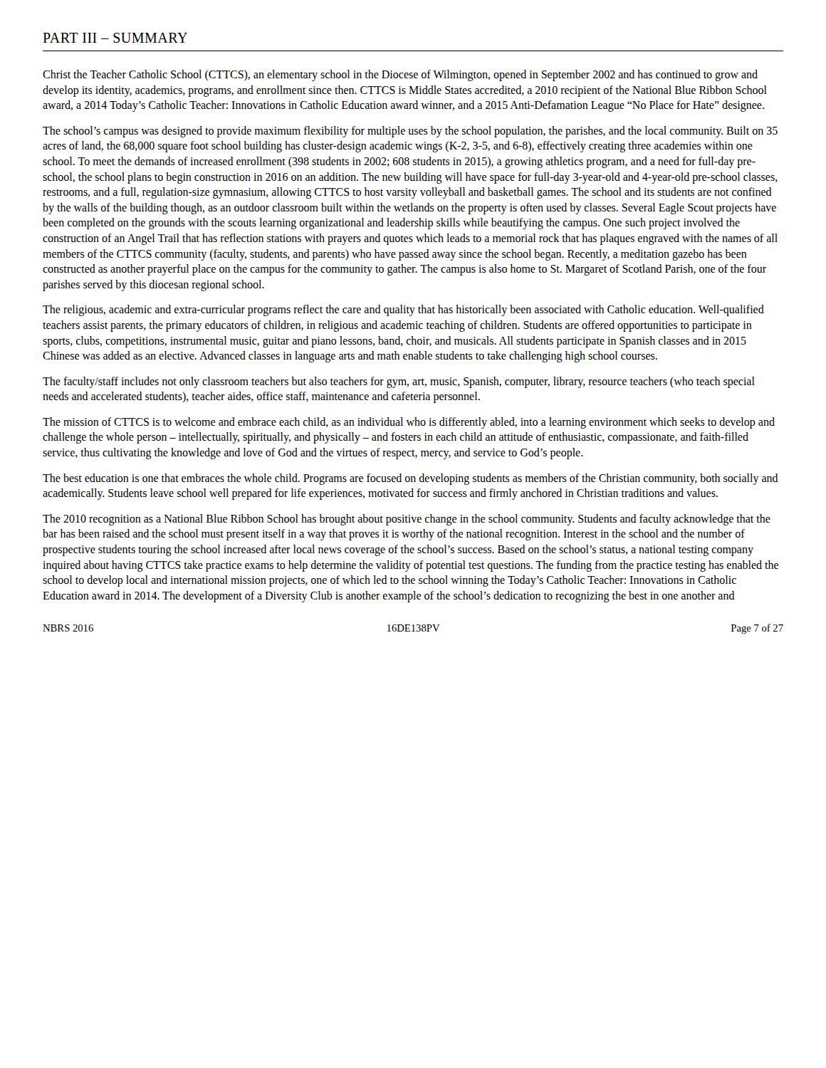PART III – SUMMARY
Christ the Teacher Catholic School (CTTCS), an elementary school in the Diocese of Wilmington, opened in September 2002 and has continued to grow and develop its identity, academics, programs, and enrollment since then. CTTCS is Middle States accredited, a 2010 recipient of the National Blue Ribbon School award, a 2014 Today’s Catholic Teacher: Innovations in Catholic Education award winner, and a 2015 Anti-Defamation League “No Place for Hate” designee.
The school’s campus was designed to provide maximum flexibility for multiple uses by the school population, the parishes, and the local community. Built on 35 acres of land, the 68,000 square foot school building has cluster-design academic wings (K-2, 3-5, and 6-8), effectively creating three academies within one school. To meet the demands of increased enrollment (398 students in 2002; 608 students in 2015), a growing athletics program, and a need for full-day pre-school, the school plans to begin construction in 2016 on an addition. The new building will have space for full-day 3-year-old and 4-year-old pre-school classes, restrooms, and a full, regulation-size gymnasium, allowing CTTCS to host varsity volleyball and basketball games. The school and its students are not confined by the walls of the building though, as an outdoor classroom built within the wetlands on the property is often used by classes. Several Eagle Scout projects have been completed on the grounds with the scouts learning organizational and leadership skills while beautifying the campus. One such project involved the construction of an Angel Trail that has reflection stations with prayers and quotes which leads to a memorial rock that has plaques engraved with the names of all members of the CTTCS community (faculty, students, and parents) who have passed away since the school began. Recently, a meditation gazebo has been constructed as another prayerful place on the campus for the community to gather. The campus is also home to St. Margaret of Scotland Parish, one of the four parishes served by this diocesan regional school.
The religious, academic and extra-curricular programs reflect the care and quality that has historically been associated with Catholic education. Well-qualified teachers assist parents, the primary educators of children, in religious and academic teaching of children. Students are offered opportunities to participate in sports, clubs, competitions, instrumental music, guitar and piano lessons, band, choir, and musicals. All students participate in Spanish classes and in 2015 Chinese was added as an elective. Advanced classes in language arts and math enable students to take challenging high school courses.
The faculty/staff includes not only classroom teachers but also teachers for gym, art, music, Spanish, computer, library, resource teachers (who teach special needs and accelerated students), teacher aides, office staff, maintenance and cafeteria personnel.
The mission of CTTCS is to welcome and embrace each child, as an individual who is differently abled, into a learning environment which seeks to develop and challenge the whole person – intellectually, spiritually, and physically – and fosters in each child an attitude of enthusiastic, compassionate, and faith-filled service, thus cultivating the knowledge and love of God and the virtues of respect, mercy, and service to God’s people.
The best education is one that embraces the whole child. Programs are focused on developing students as members of the Christian community, both socially and academically. Students leave school well prepared for life experiences, motivated for success and firmly anchored in Christian traditions and values.
The 2010 recognition as a National Blue Ribbon School has brought about positive change in the school community. Students and faculty acknowledge that the bar has been raised and the school must present itself in a way that proves it is worthy of the national recognition. Interest in the school and the number of prospective students touring the school increased after local news coverage of the school’s success. Based on the school’s status, a national testing company inquired about having CTTCS take practice exams to help determine the validity of potential test questions. The funding from the practice testing has enabled the school to develop local and international mission projects, one of which led to the school winning the Today’s Catholic Teacher: Innovations in Catholic Education award in 2014. The development of a Diversity Club is another example of the school’s dedication to recognizing the best in one another and
NBRS 2016 16DE138PV Page 7 of 27